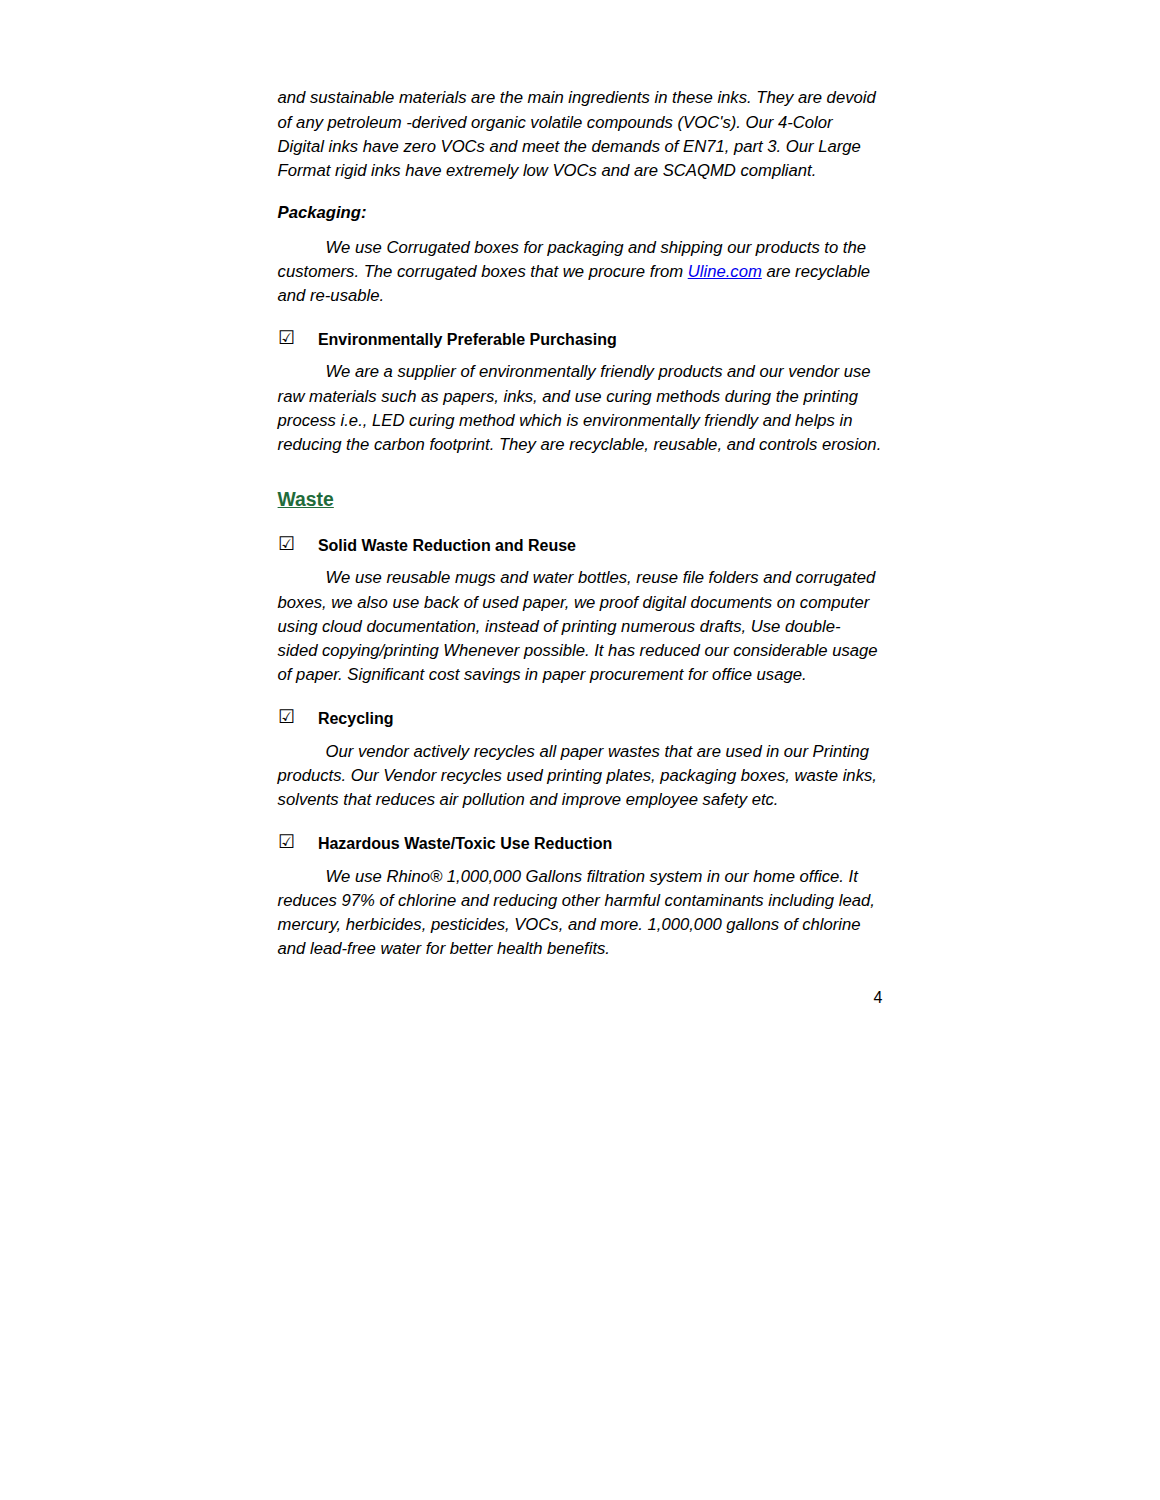and sustainable materials are the main ingredients in these inks. They are devoid of any petroleum -derived organic volatile compounds (VOC's). Our 4-Color Digital inks have zero VOCs and meet the demands of EN71, part 3. Our Large Format rigid inks have extremely low VOCs and are SCAQMD compliant.
Packaging:
We use Corrugated boxes for packaging and shipping our products to the customers. The corrugated boxes that we procure from Uline.com are recyclable and re-usable.
☑
Environmentally Preferable Purchasing
We are a supplier of environmentally friendly products and our vendor use raw materials such as papers, inks, and use curing methods during the printing process i.e., LED curing method which is environmentally friendly and helps in reducing the carbon footprint. They are recyclable, reusable, and controls erosion.
Waste
☑
Solid Waste Reduction and Reuse
We use reusable mugs and water bottles, reuse file folders and corrugated boxes, we also use back of used paper, we proof digital documents on computer using cloud documentation, instead of printing numerous drafts, Use double- sided copying/printing Whenever possible. It has reduced our considerable usage of paper. Significant cost savings in paper procurement for office usage.
☑
Recycling
Our vendor actively recycles all paper wastes that are used in our Printing products. Our Vendor recycles used printing plates, packaging boxes, waste inks, solvents that reduces air pollution and improve employee safety etc.
☑
Hazardous Waste/Toxic Use Reduction
We use Rhino® 1,000,000 Gallons filtration system in our home office. It reduces 97% of chlorine and reducing other harmful contaminants including lead, mercury, herbicides, pesticides, VOCs, and more. 1,000,000 gallons of chlorine and lead-free water for better health benefits.
4